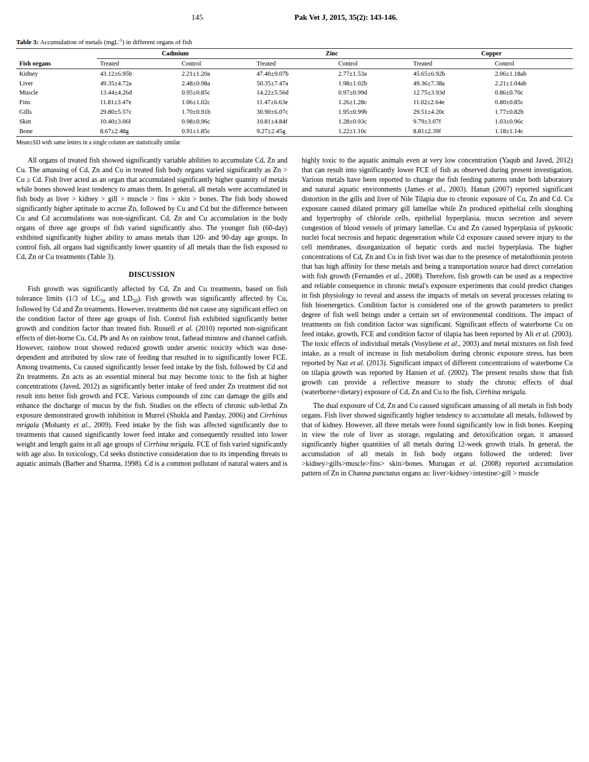145 Pak Vet J, 2015, 35(2): 143-146.
Table 3: Accumulation of metals (mgL -1 ) in different organs of fish
| Fish organs | Cadmium | Zinc | Copper |
| --- | --- | --- | --- |
| Treated | Control | Treated | Control | Treated | Control |
| Kidney | 43.12±6.95b | 2.21±1.20a | 47.40±9.07b | 2.77±1.53a | 45.65±6.92b | 2.06±1.18ab |
| Liver | 49.35±4.72a | 2.48±0.98a | 50.35±7.47a | 1.98±1.02b | 49.36±7.38a | 2.21±1.04ab |
| Muscle | 13.44±4.26d | 0.95±0.85c | 14.22±5.56d | 0.97±0.99d | 12.75±3.93d | 0.86±0.70c |
| Fins | 11.81±3.47e | 1.06±1.02c | 11.47±6.63e | 1.26±1.28c | 11.02±2.64e | 0.80±0.85c |
| Gills | 29.80±5.57c | 1.70±0.91b | 30.90±6.07c | 1.95±0.99b | 29.51±4.20c | 1.77±0.82b |
| Skin | 10.40±3.06f | 0.98±0.96c | 10.81±4.84f | 1.28±0.93c | 9.79±3.07f | 1.03±0.96c |
| Bone | 8.67±2.48g | 0.91±1.85c | 9.27±2.45g | 1.22±1.10c | 8.81±2.39f | 1.18±1.14c |
Mean±SD with same letters in a single column are statistically similar
All organs of treated fish showed significantly variable abilities to accumulate Cd, Zn and Cu. The amassing of Cd, Zn and Cu in treated fish body organs varied significantly as Zn > Cu ≥ Cd. Fish liver acted as an organ that accumulated significantly higher quantity of metals while bones showed least tendency to amass them. In general, all metals were accumulated in fish body as liver > kidney > gill > muscle > fins > skin > bones. The fish body showed significantly higher aptitude to accrue Zn, followed by Cu and Cd but the difference between Cu and Cd accumulations was non-significant. Cd, Zn and Cu accumulation in the body organs of three age groups of fish varied significantly also. The younger fish (60-day) exhibited significantly higher ability to amass metals than 120- and 90-day age groups. In control fish, all organs had significantly lower quantity of all metals than the fish exposed to Cd, Zn or Cu treatments (Table 3).
DISCUSSION
Fish growth was significantly affected by Cd, Zn and Cu treatments, based on fish tolerance limits (1/3 of LC50 and LD50). Fish growth was significantly affected by Cu, followed by Cd and Zn treatments. However, treatments did not cause any significant effect on the condition factor of three age groups of fish. Control fish exhibited significantly better growth and condition factor than treated fish. Russell et al. (2010) reported non-significant effects of diet-borne Cu, Cd, Pb and As on rainbow trout, fathead minnow and channel catfish. However, rainbow trout showed reduced growth under arsenic toxicity which was dose-dependent and attributed by slow rate of feeding that resulted in to significantly lower FCE. Among treatments, Cu caused significantly lesser feed intake by the fish, followed by Cd and Zn treatments. Zn acts as an essential mineral but may become toxic to the fish at higher concentrations (Javed, 2012) as significantly better intake of feed under Zn treatment did not result into better fish growth and FCE. Various compounds of zinc can damage the gills and enhance the discharge of mucus by the fish. Studies on the effects of chronic sub-lethal Zn exposure demonstrated growth inhibition in Murrel (Shukla and Panday, 2006) and Cirrhinus mrigala (Mohanty et al., 2009). Feed intake by the fish was affected significantly due to treatments that caused significantly lower feed intake and consequently resulted into lower weight and length gains in all age groups of Cirrhina mrigala. FCE of fish varied significantly with age also. In toxicology, Cd seeks distinctive consideration due to its impending threats to aquatic animals (Barber and Sharma, 1998). Cd is a common pollutant of natural waters and is highly toxic to the aquatic animals even at very low concentration (Yaqub and Javed, 2012) that can result into significantly lower FCE of fish as observed during present investigation. Various metals have been reported to change the fish feeding patterns under both laboratory and natural aquatic environments (James et al., 2003). Hanan (2007) reported significant distortion in the gills and liver of Nile Tilapia due to chronic exposure of Cu, Zn and Cd. Cu exposure caused dilated primary gill lamellae while Zn produced epithelial cells sloughing and hypertrophy of chloride cells, epithelial hyperplasia, mucus secretion and severe congestion of blood vessels of primary lamellae. Cu and Zn caused hyperplasia of pyknotic nuclei focal necrosis and hepatic degeneration while Cd exposure caused severe injury to the cell membranes, disorganization of hepatic cords and nuclei hyperplasia. The higher concentrations of Cd, Zn and Cu in fish liver was due to the presence of metalothionin protein that has high affinity for these metals and being a transportation source had direct correlation with fish growth (Fernandes et al., 2008). Therefore, fish growth can be used as a respective and reliable consequence in chronic metal's exposure experiments that could predict changes in fish physiology to reveal and assess the impacts of metals on several processes relating to fish bioenergetics. Condition factor is considered one of the growth parameters to predict degree of fish well beings under a certain set of environmental conditions. The impact of treatments on fish condition factor was significant. Significant effects of waterborne Cu on feed intake, growth, FCE and condition factor of tilapia has been reported by Ali et al. (2003). The toxic effects of individual metals (Vosyliene et al., 2003) and metal mixtures on fish feed intake, as a result of increase in fish metabolism during chronic exposure stress, has been reported by Naz et al. (2013). Significant impact of different concentrations of waterborne Cu on tilapia growth was reported by Hansen et al. (2002). The present results show that fish growth can provide a reflective measure to study the chronic effects of dual (waterborne+dietary) exposure of Cd, Zn and Cu to the fish, Cirrhina mrigala.
The dual exposure of Cd, Zn and Cu caused significant amassing of all metals in fish body organs. Fish liver showed significantly higher tendency to accumulate all metals, followed by that of kidney. However, all three metals were found significantly low in fish bones. Keeping in view the role of liver as storage, regulating and detoxification organ, it amassed significantly higher quantities of all metals during 12-week growth trials. In general, the accumulation of all metals in fish body organs followed the ordered: liver >kidney>gills>muscle>fins> skin>bones. Murugan et al. (2008) reported accumulation pattern of Zn in Channa punctatus organs as: liver>kidney>intestine>gill > muscle